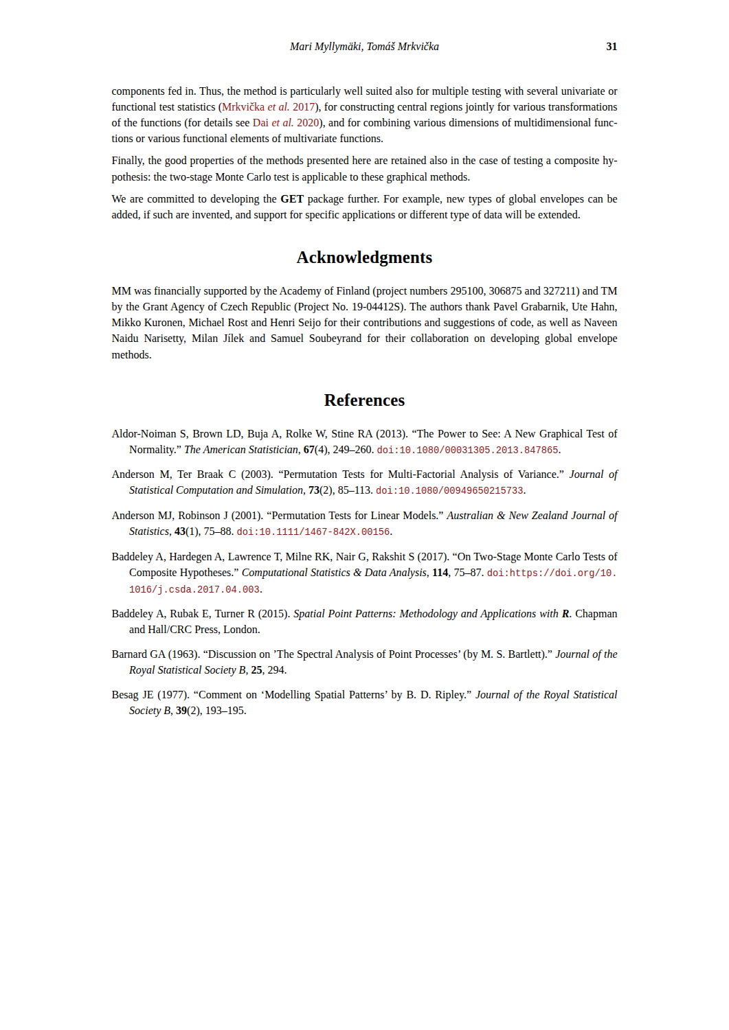Mari Myllymäki, Tomáš Mrkvička 31
components fed in. Thus, the method is particularly well suited also for multiple testing with several univariate or functional test statistics (Mrkvička et al. 2017), for constructing central regions jointly for various transformations of the functions (for details see Dai et al. 2020), and for combining various dimensions of multidimensional functions or various functional elements of multivariate functions.
Finally, the good properties of the methods presented here are retained also in the case of testing a composite hypothesis: the two-stage Monte Carlo test is applicable to these graphical methods.
We are committed to developing the GET package further. For example, new types of global envelopes can be added, if such are invented, and support for specific applications or different type of data will be extended.
Acknowledgments
MM was financially supported by the Academy of Finland (project numbers 295100, 306875 and 327211) and TM by the Grant Agency of Czech Republic (Project No. 19-04412S). The authors thank Pavel Grabarnik, Ute Hahn, Mikko Kuronen, Michael Rost and Henri Seijo for their contributions and suggestions of code, as well as Naveen Naidu Narisetty, Milan Jílek and Samuel Soubeyrand for their collaboration on developing global envelope methods.
References
Aldor-Noiman S, Brown LD, Buja A, Rolke W, Stine RA (2013). “The Power to See: A New Graphical Test of Normality.” The American Statistician, 67(4), 249–260. doi:10.1080/00031305.2013.847865.
Anderson M, Ter Braak C (2003). “Permutation Tests for Multi-Factorial Analysis of Variance.” Journal of Statistical Computation and Simulation, 73(2), 85–113. doi:10.1080/00949650215733.
Anderson MJ, Robinson J (2001). “Permutation Tests for Linear Models.” Australian & New Zealand Journal of Statistics, 43(1), 75–88. doi:10.1111/1467-842X.00156.
Baddeley A, Hardegen A, Lawrence T, Milne RK, Nair G, Rakshit S (2017). “On Two-Stage Monte Carlo Tests of Composite Hypotheses.” Computational Statistics & Data Analysis, 114, 75–87. doi:https://doi.org/10.1016/j.csda.2017.04.003.
Baddeley A, Rubak E, Turner R (2015). Spatial Point Patterns: Methodology and Applications with R. Chapman and Hall/CRC Press, London.
Barnard GA (1963). “Discussion on ’The Spectral Analysis of Point Processes’ (by M. S. Bartlett).” Journal of the Royal Statistical Society B, 25, 294.
Besag JE (1977). “Comment on ‘Modelling Spatial Patterns’ by B. D. Ripley.” Journal of the Royal Statistical Society B, 39(2), 193–195.